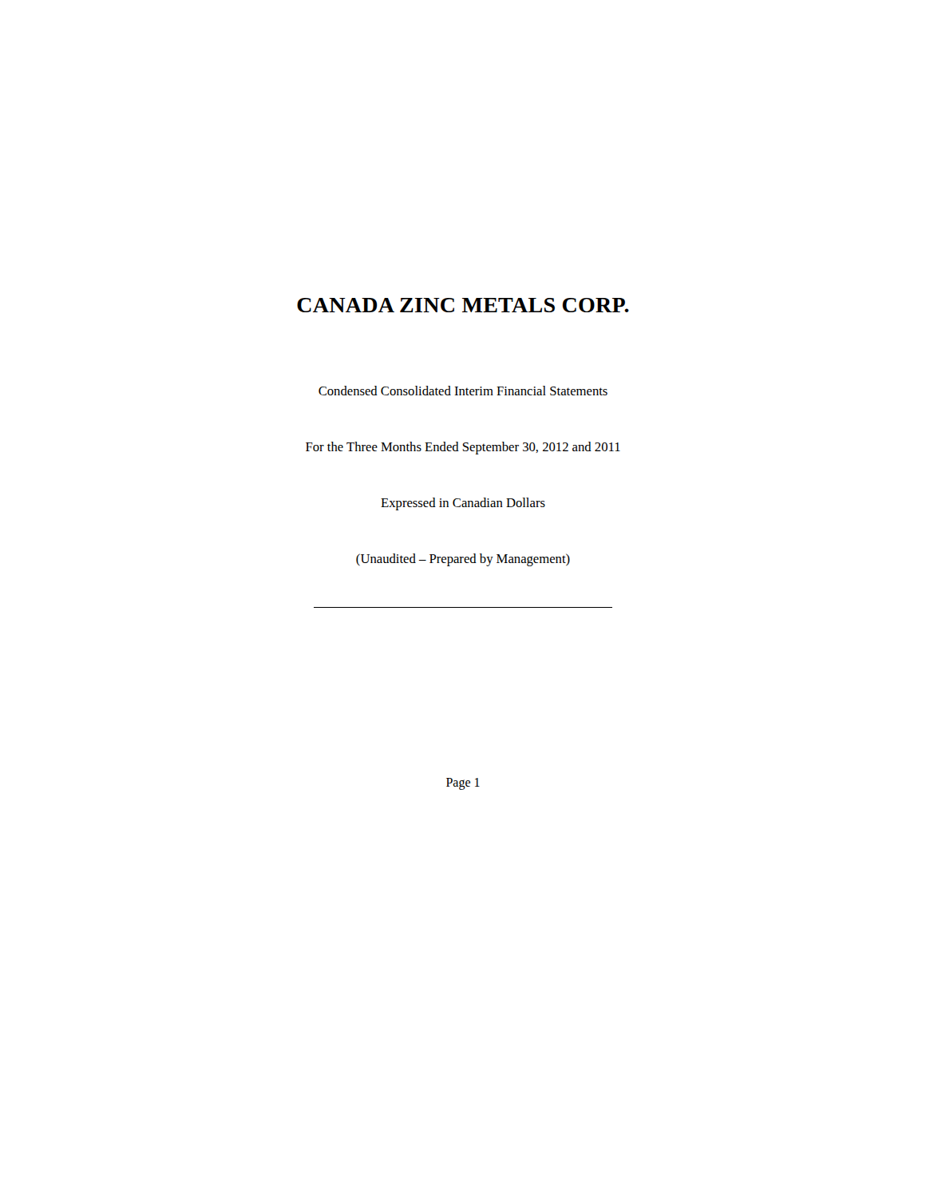CANADA ZINC METALS CORP.
Condensed Consolidated Interim Financial Statements
For the Three Months Ended September 30, 2012 and 2011
Expressed in Canadian Dollars
(Unaudited – Prepared by Management)
Page 1